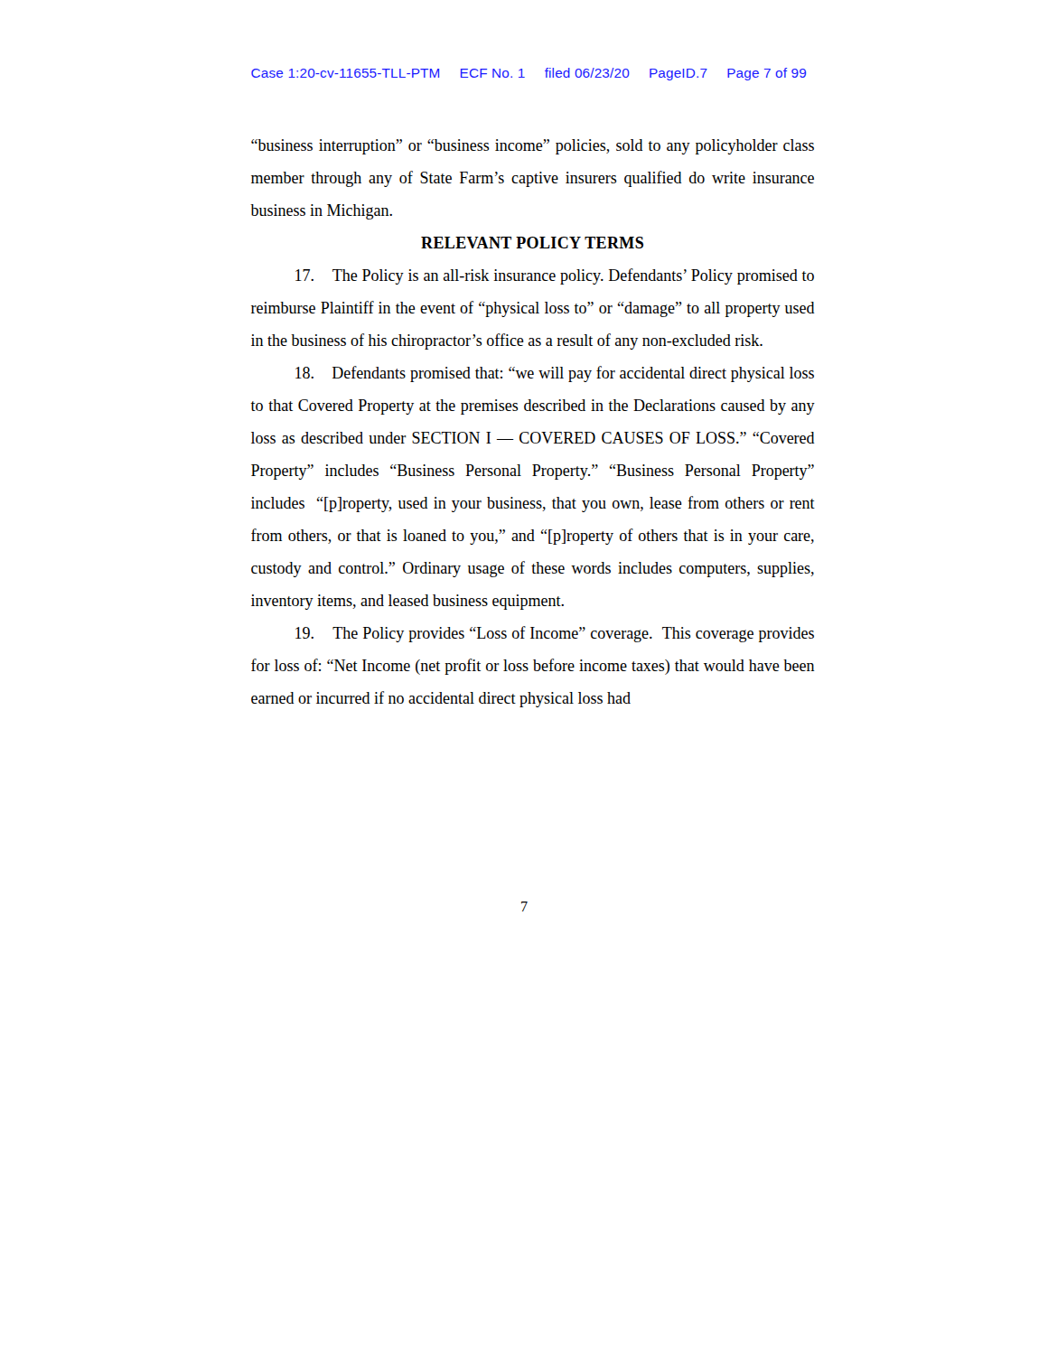Case 1:20-cv-11655-TLL-PTM ECF No. 1 filed 06/23/20 PageID.7 Page 7 of 99
“business interruption” or “business income” policies, sold to any policyholder class member through any of State Farm’s captive insurers qualified do write insurance business in Michigan.
RELEVANT POLICY TERMS
17. The Policy is an all-risk insurance policy. Defendants’ Policy promised to reimburse Plaintiff in the event of “physical loss to” or “damage” to all property used in the business of his chiropractor’s office as a result of any non-excluded risk.
18. Defendants promised that: “we will pay for accidental direct physical loss to that Covered Property at the premises described in the Declarations caused by any loss as described under SECTION I — COVERED CAUSES OF LOSS.” “Covered Property” includes “Business Personal Property.” “Business Personal Property” includes “[p]roperty, used in your business, that you own, lease from others or rent from others, or that is loaned to you,” and “[p]roperty of others that is in your care, custody and control.” Ordinary usage of these words includes computers, supplies, inventory items, and leased business equipment.
19. The Policy provides “Loss of Income” coverage. This coverage provides for loss of: “Net Income (net profit or loss before income taxes) that would have been earned or incurred if no accidental direct physical loss had
7